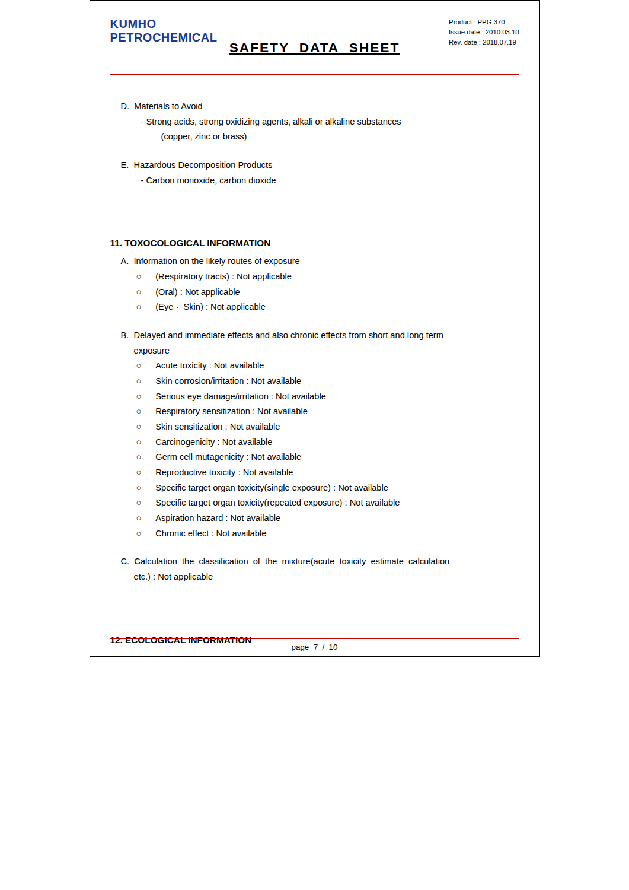KUMHO
PETROCHEMICAL
SAFETY DATA SHEET
Product : PPG 370
Issue date : 2010.03.10
Rev. date : 2018.07.19
D. Materials to Avoid
- Strong acids, strong oxidizing agents, alkali or alkaline substances
(copper, zinc or brass)
E. Hazardous Decomposition Products
- Carbon monoxide, carbon dioxide
11. TOXOCOLOGICAL INFORMATION
A. Information on the likely routes of exposure
○ (Respiratory tracts) : Not applicable
○ (Oral) : Not applicable
○ (Eye · Skin) : Not applicable
B. Delayed and immediate effects and also chronic effects from short and long term
exposure
○ Acute toxicity : Not available
○ Skin corrosion/irritation : Not available
○ Serious eye damage/irritation : Not available
○ Respiratory sensitization : Not available
○ Skin sensitization : Not available
○ Carcinogenicity : Not available
○ Germ cell mutagenicity : Not available
○ Reproductive toxicity : Not available
○ Specific target organ toxicity(single exposure) : Not available
○ Specific target organ toxicity(repeated exposure) : Not available
○ Aspiration hazard : Not available
○ Chronic effect : Not available
C. Calculation the classification of the mixture(acute toxicity estimate calculation
etc.) : Not applicable
12. ECOLOGICAL INFORMATION
page 7 / 10